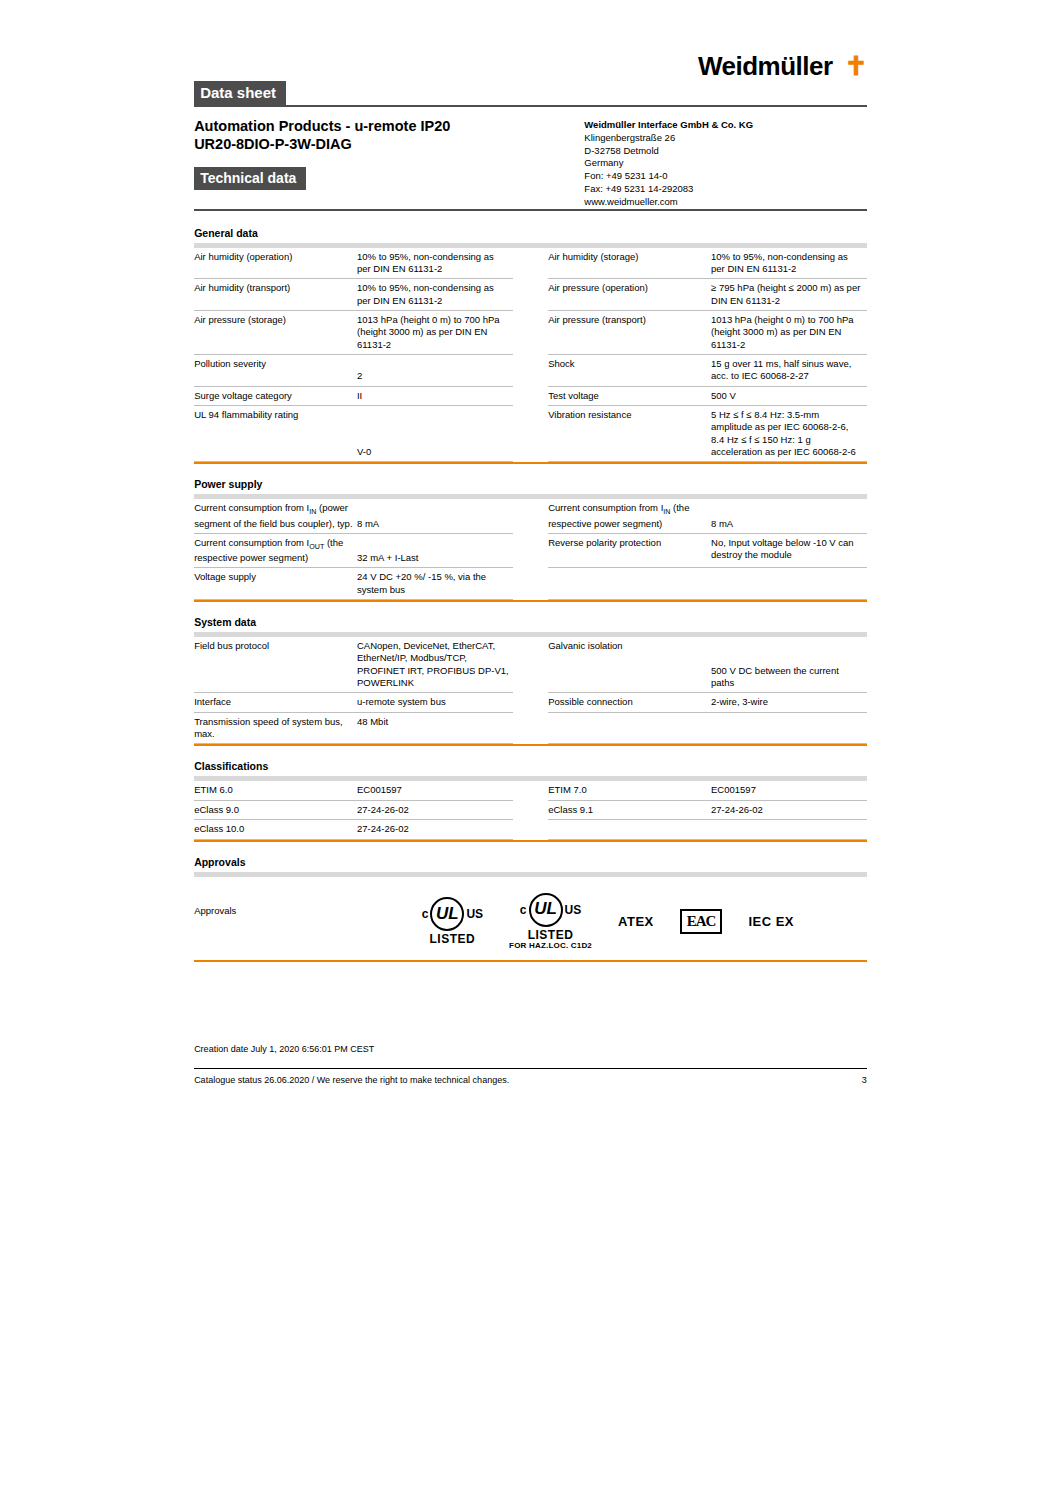Weidmüller ✝
Data sheet
Automation Products - u-remote IP20
UR20-8DIO-P-3W-DIAG
Technical data
Weidmüller Interface GmbH & Co. KG
Klingenbergstraße 26
D-32758 Detmold
Germany
Fon: +49 5231 14-0
Fax: +49 5231 14-292083
www.weidmueller.com
General data
| Air humidity (operation) | 10% to 95%, non-condensing as per DIN EN 61131-2 | | Air humidity (storage) | 10% to 95%, non-condensing as per DIN EN 61131-2 |
| Air humidity (transport) | 10% to 95%, non-condensing as per DIN EN 61131-2 | | Air pressure (operation) | ≥ 795 hPa (height ≤ 2000 m) as per DIN EN 61131-2 |
| Air pressure (storage) | 1013 hPa (height 0 m) to 700 hPa (height 3000 m) as per DIN EN 61131-2 | | Air pressure (transport) | 1013 hPa (height 0 m) to 700 hPa (height 3000 m) as per DIN EN 61131-2 |
| Pollution severity | 2 | | Shock | 15 g over 11 ms, half sinus wave, acc. to IEC 60068-2-27 |
| Surge voltage category | II | | Test voltage | 500 V |
| UL 94 flammability rating | V-0 | | Vibration resistance | 5 Hz ≤ f ≤ 8.4 Hz: 3.5-mm amplitude as per IEC 60068-2-6, 8.4 Hz ≤ f ≤ 150 Hz: 1 g acceleration as per IEC 60068-2-6 |
Power supply
| Current consumption from I IN (power segment of the field bus coupler), typ. | 8 mA | | Current consumption from I IN (the respective power segment) | 8 mA |
| Current consumption from I OUT (the respective power segment) | 32 mA + I-Last | | Reverse polarity protection | No, Input voltage below -10 V can destroy the module |
| Voltage supply | 24 V DC +20 %/ -15 %, via the system bus | | | |
System data
| Field bus protocol | CANopen, DeviceNet, EtherCAT, EtherNet/IP, Modbus/TCP, PROFINET IRT, PROFIBUS DP-V1, POWERLINK | | Galvanic isolation | 500 V DC between the current paths |
| Interface | u-remote system bus | | Possible connection | 2-wire, 3-wire |
| Transmission speed of system bus, max. | 48 Mbit | | | |
Classifications
| ETIM 6.0 | EC001597 | | ETIM 7.0 | EC001597 |
| eClass 9.0 | 27-24-26-02 | | eClass 9.1 | 27-24-26-02 |
| eClass 10.0 | 27-24-26-02 | | | |
Approvals
Approvals
c UL US
LISTED
c UL US
LISTED
FOR HAZ.LOC. C1D2
ATEX
EAC
IEC EX
Creation date July 1, 2020 6:56:01 PM CEST
Catalogue status 26.06.2020 / We reserve the right to make technical changes. 3